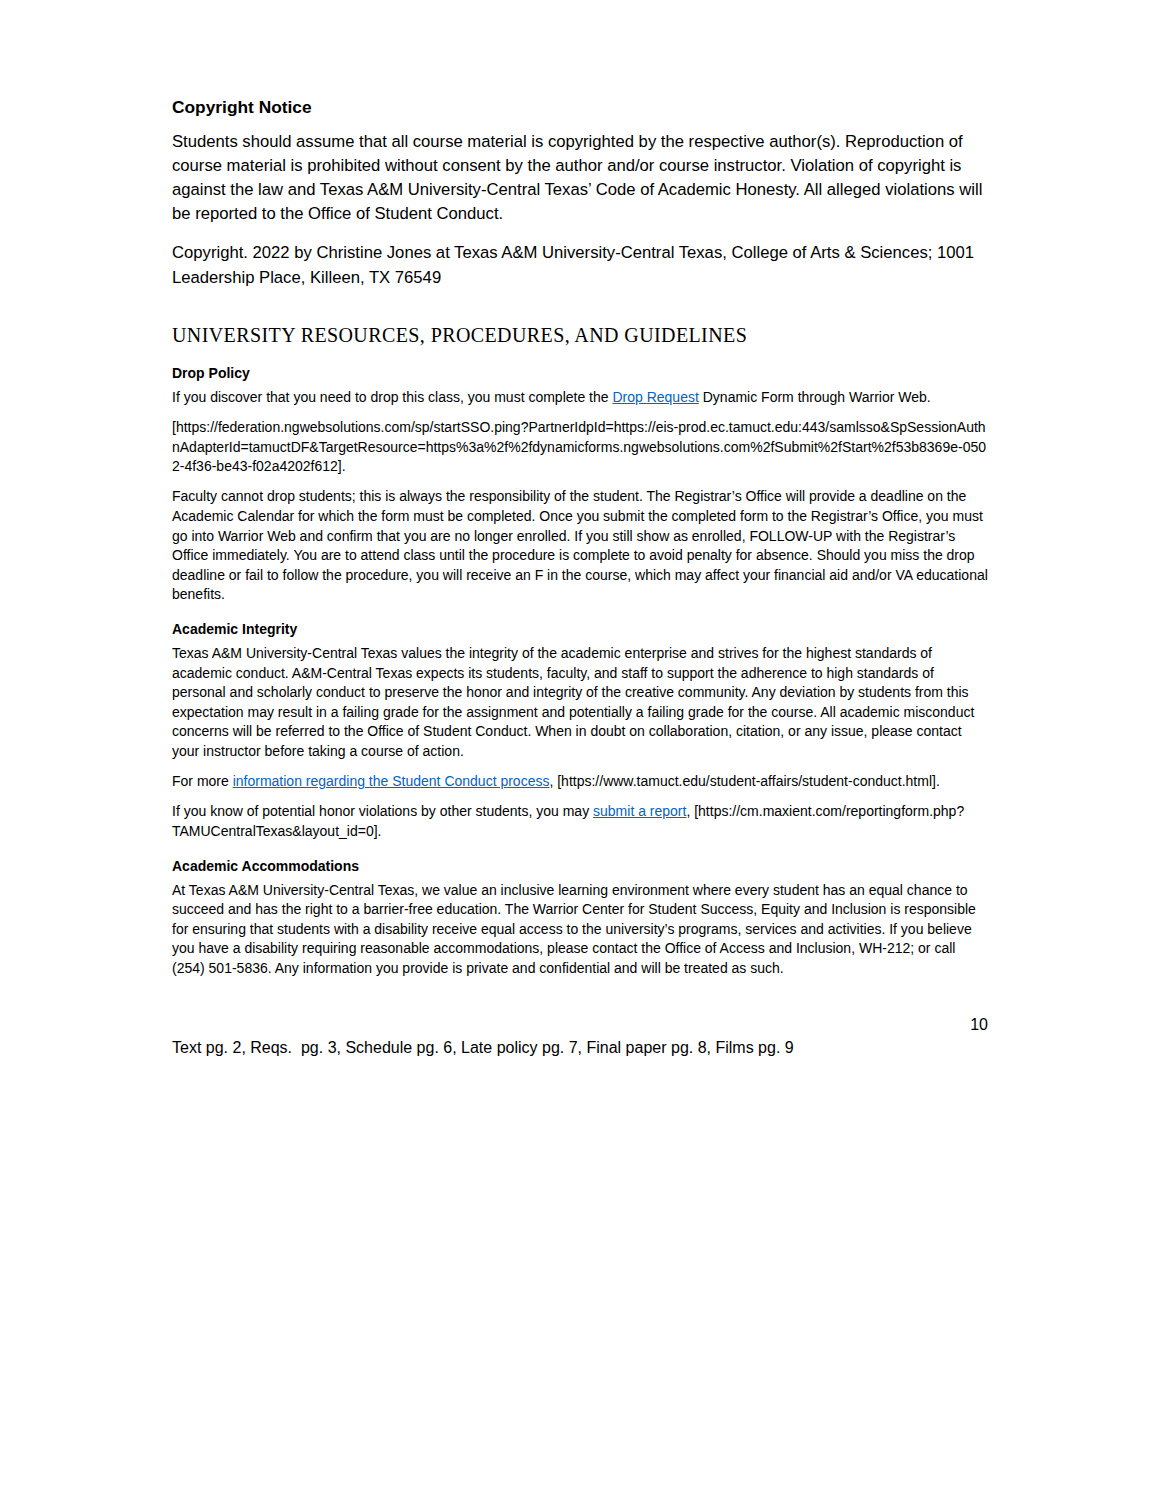Copyright Notice
Students should assume that all course material is copyrighted by the respective author(s). Reproduction of course material is prohibited without consent by the author and/or course instructor. Violation of copyright is against the law and Texas A&M University-Central Texas’ Code of Academic Honesty. All alleged violations will be reported to the Office of Student Conduct.
Copyright. 2022 by Christine Jones at Texas A&M University-Central Texas, College of Arts & Sciences; 1001 Leadership Place, Killeen, TX 76549
UNIVERSITY RESOURCES, PROCEDURES, AND GUIDELINES
Drop Policy
If you discover that you need to drop this class, you must complete the Drop Request Dynamic Form through Warrior Web.
[https://federation.ngwebsolutions.com/sp/startSSO.ping?PartnerIdpId=https://eis-prod.ec.tamuct.edu:443/samlsso&SpSessionAuthnAdapterId=tamuctDF&TargetResource=https%3a%2f%2fdynamicforms.ngwebsolutions.com%2fSubmit%2fStart%2f53b8369e-0502-4f36-be43-f02a4202f612].
Faculty cannot drop students; this is always the responsibility of the student. The Registrar’s Office will provide a deadline on the Academic Calendar for which the form must be completed. Once you submit the completed form to the Registrar’s Office, you must go into Warrior Web and confirm that you are no longer enrolled. If you still show as enrolled, FOLLOW-UP with the Registrar’s Office immediately. You are to attend class until the procedure is complete to avoid penalty for absence. Should you miss the drop deadline or fail to follow the procedure, you will receive an F in the course, which may affect your financial aid and/or VA educational benefits.
Academic Integrity
Texas A&M University-Central Texas values the integrity of the academic enterprise and strives for the highest standards of academic conduct. A&M-Central Texas expects its students, faculty, and staff to support the adherence to high standards of personal and scholarly conduct to preserve the honor and integrity of the creative community. Any deviation by students from this expectation may result in a failing grade for the assignment and potentially a failing grade for the course. All academic misconduct concerns will be referred to the Office of Student Conduct. When in doubt on collaboration, citation, or any issue, please contact your instructor before taking a course of action.
For more information regarding the Student Conduct process, [https://www.tamuct.edu/student-affairs/student-conduct.html].
If you know of potential honor violations by other students, you may submit a report, [https://cm.maxient.com/reportingform.php?TAMUCentralTexas&layout_id=0].
Academic Accommodations
At Texas A&M University-Central Texas, we value an inclusive learning environment where every student has an equal chance to succeed and has the right to a barrier-free education. The Warrior Center for Student Success, Equity and Inclusion is responsible for ensuring that students with a disability receive equal access to the university’s programs, services and activities. If you believe you have a disability requiring reasonable accommodations, please contact the Office of Access and Inclusion, WH-212; or call (254) 501-5836. Any information you provide is private and confidential and will be treated as such.
10
Text pg. 2, Reqs. pg. 3, Schedule pg. 6, Late policy pg. 7, Final paper pg. 8, Films pg. 9